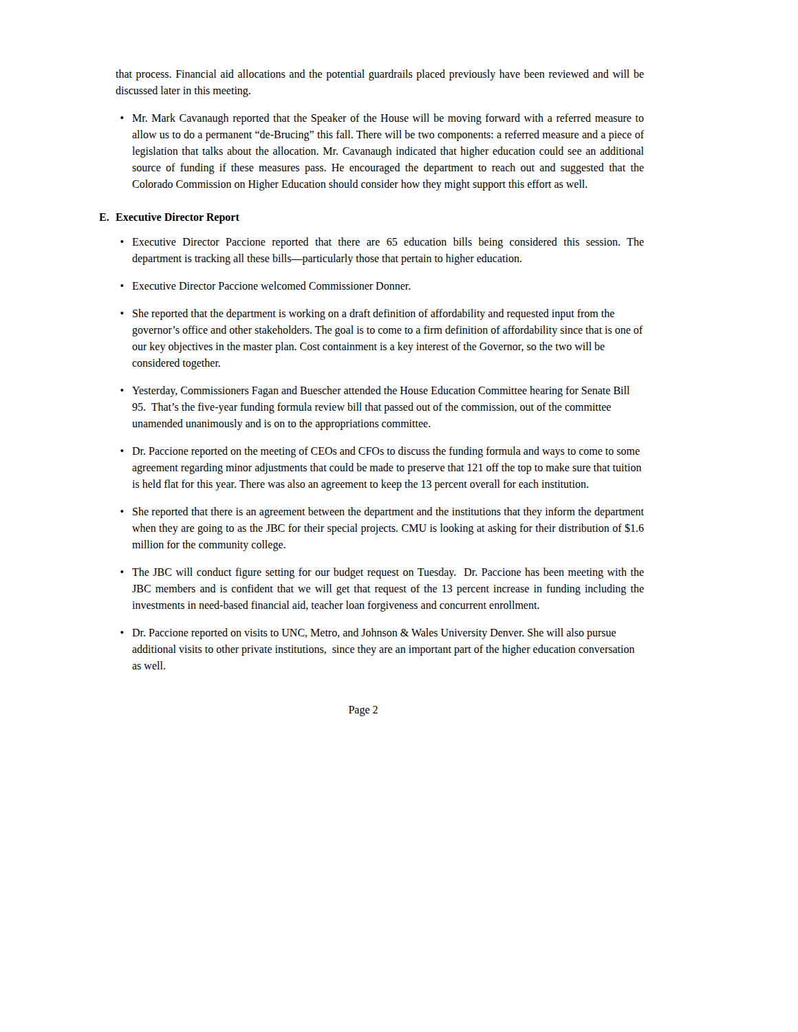that process. Financial aid allocations and the potential guardrails placed previously have been reviewed and will be discussed later in this meeting.
Mr. Mark Cavanaugh reported that the Speaker of the House will be moving forward with a referred measure to allow us to do a permanent “de-Brucing” this fall. There will be two components: a referred measure and a piece of legislation that talks about the allocation. Mr. Cavanaugh indicated that higher education could see an additional source of funding if these measures pass. He encouraged the department to reach out and suggested that the Colorado Commission on Higher Education should consider how they might support this effort as well.
E. Executive Director Report
Executive Director Paccione reported that there are 65 education bills being considered this session. The department is tracking all these bills—particularly those that pertain to higher education.
Executive Director Paccione welcomed Commissioner Donner.
She reported that the department is working on a draft definition of affordability and requested input from the governor’s office and other stakeholders. The goal is to come to a firm definition of affordability since that is one of our key objectives in the master plan. Cost containment is a key interest of the Governor, so the two will be considered together.
Yesterday, Commissioners Fagan and Buescher attended the House Education Committee hearing for Senate Bill 95. That’s the five-year funding formula review bill that passed out of the commission, out of the committee unamended unanimously and is on to the appropriations committee.
Dr. Paccione reported on the meeting of CEOs and CFOs to discuss the funding formula and ways to come to some agreement regarding minor adjustments that could be made to preserve that 121 off the top to make sure that tuition is held flat for this year. There was also an agreement to keep the 13 percent overall for each institution.
She reported that there is an agreement between the department and the institutions that they inform the department when they are going to as the JBC for their special projects. CMU is looking at asking for their distribution of $1.6 million for the community college.
The JBC will conduct figure setting for our budget request on Tuesday. Dr. Paccione has been meeting with the JBC members and is confident that we will get that request of the 13 percent increase in funding including the investments in need-based financial aid, teacher loan forgiveness and concurrent enrollment.
Dr. Paccione reported on visits to UNC, Metro, and Johnson & Wales University Denver. She will also pursue additional visits to other private institutions, since they are an important part of the higher education conversation as well.
Page 2